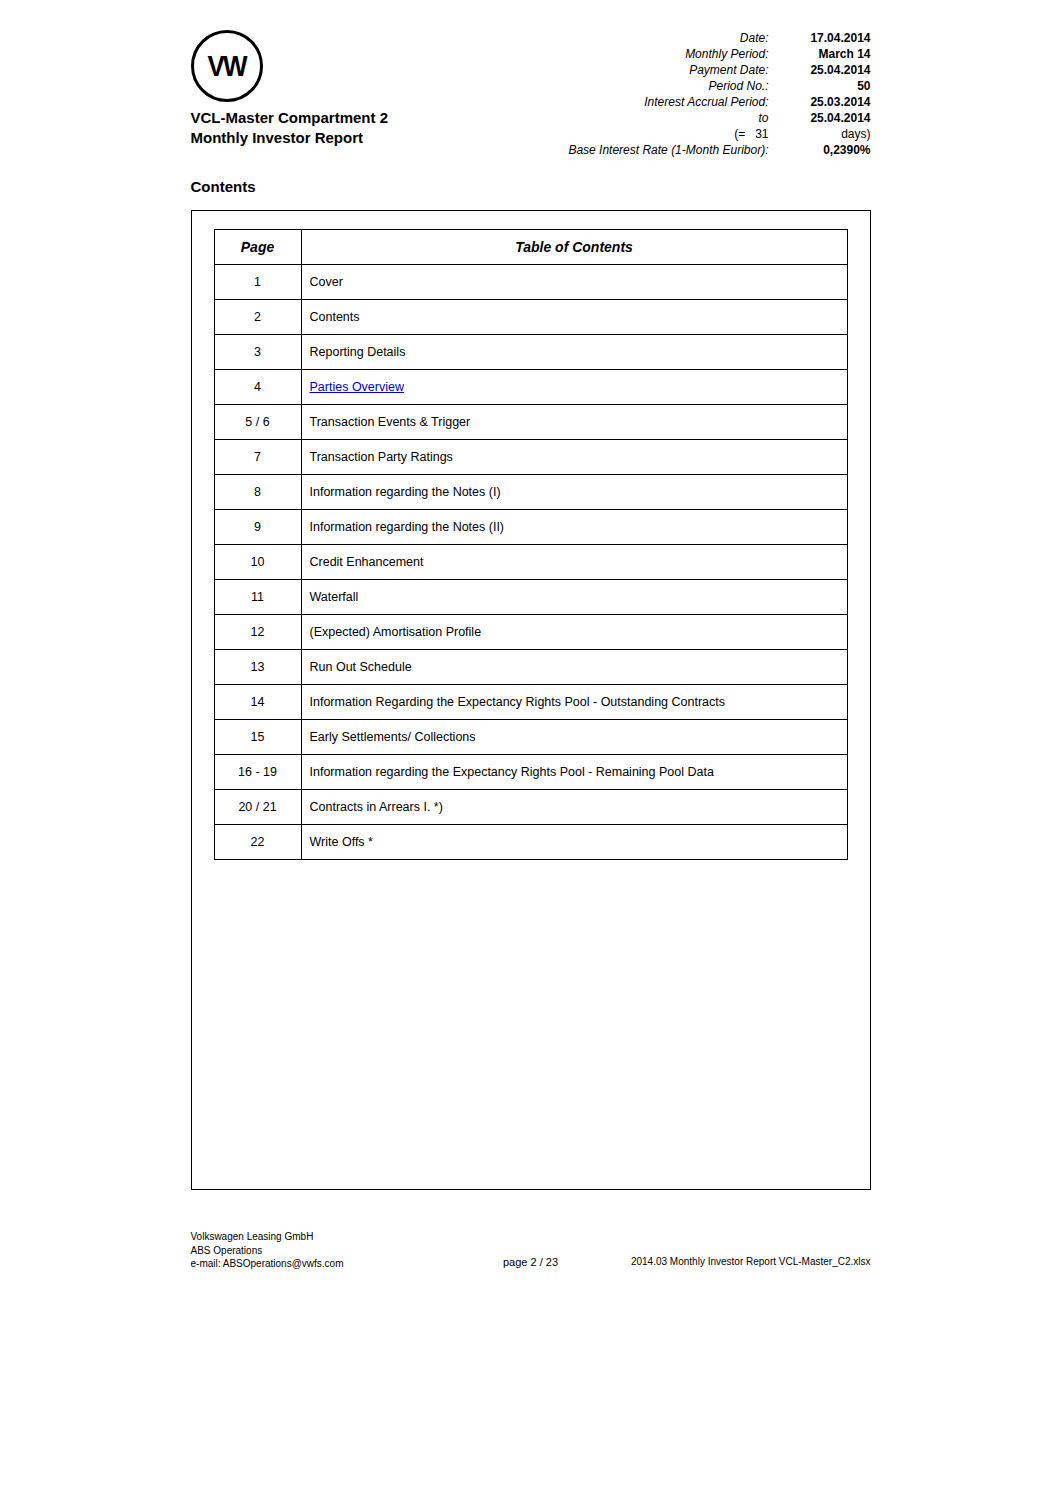VW
| Date: | 17.04.2014 |
| Monthly Period: | March 14 |
| Payment Date: | 25.04.2014 |
| Period No.: | 50 |
| Interest Accrual Period: | 25.03.2014 |
| to | 25.04.2014 |
| (= 31 | days) |
| Base Interest Rate (1-Month Euribor): | 0,2390% |
VCL-Master Compartment 2
Monthly Investor Report
Contents
| Page | Table of Contents |
| --- | --- |
| 1 | Cover |
| 2 | Contents |
| 3 | Reporting Details |
| 4 | Parties Overview |
| 5 / 6 | Transaction Events & Trigger |
| 7 | Transaction Party Ratings |
| 8 | Information regarding the Notes (I) |
| 9 | Information regarding the Notes (II) |
| 10 | Credit Enhancement |
| 11 | Waterfall |
| 12 | (Expected) Amortisation Profile |
| 13 | Run Out Schedule |
| 14 | Information Regarding the Expectancy Rights Pool - Outstanding Contracts |
| 15 | Early Settlements/ Collections |
| 16 - 19 | Information regarding the Expectancy Rights Pool - Remaining Pool Data |
| 20 / 21 | Contracts in Arrears I. *) |
| 22 | Write Offs * |
Volkswagen Leasing GmbH
ABS Operations
e-mail: ABSOperations@vwfs.com
page 2 / 23
2014.03 Monthly Investor Report VCL-Master_C2.xlsx